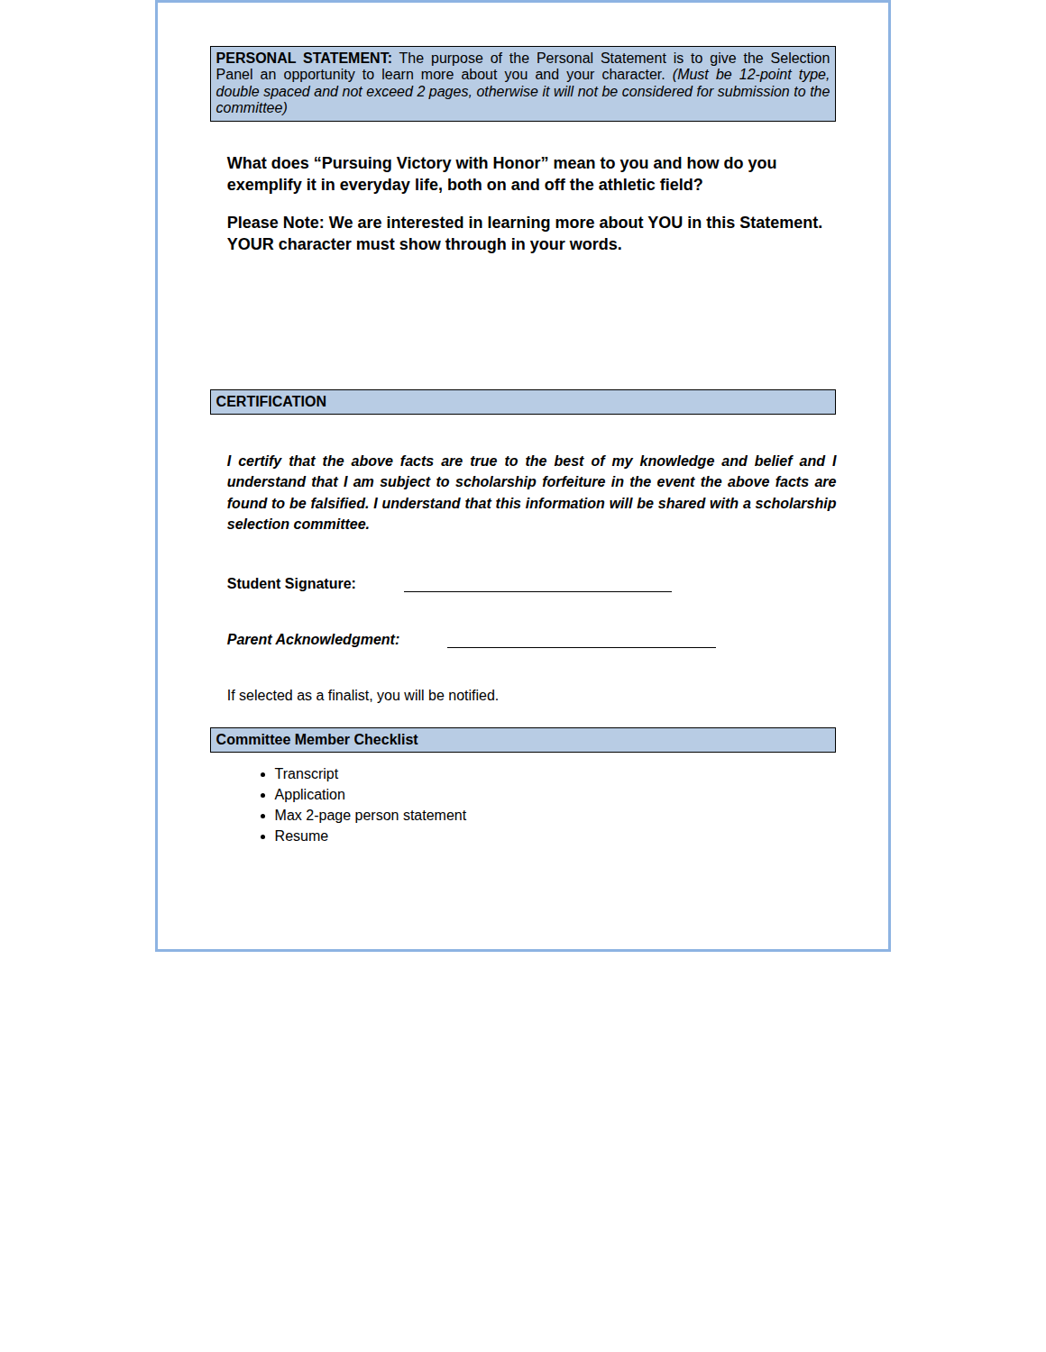PERSONAL STATEMENT: The purpose of the Personal Statement is to give the Selection Panel an opportunity to learn more about you and your character. (Must be 12-point type, double spaced and not exceed 2 pages, otherwise it will not be considered for submission to the committee)
What does “Pursuing Victory with Honor” mean to you and how do you exemplify it in everyday life, both on and off the athletic field?
Please Note: We are interested in learning more about YOU in this Statement. YOUR character must show through in your words.
CERTIFICATION
I certify that the above facts are true to the best of my knowledge and belief and I understand that I am subject to scholarship forfeiture in the event the above facts are found to be falsified. I understand that this information will be shared with a scholarship selection committee.
Student Signature:
Parent Acknowledgment:
If selected as a finalist, you will be notified.
Committee Member Checklist
Transcript
Application
Max 2-page person statement
Resume